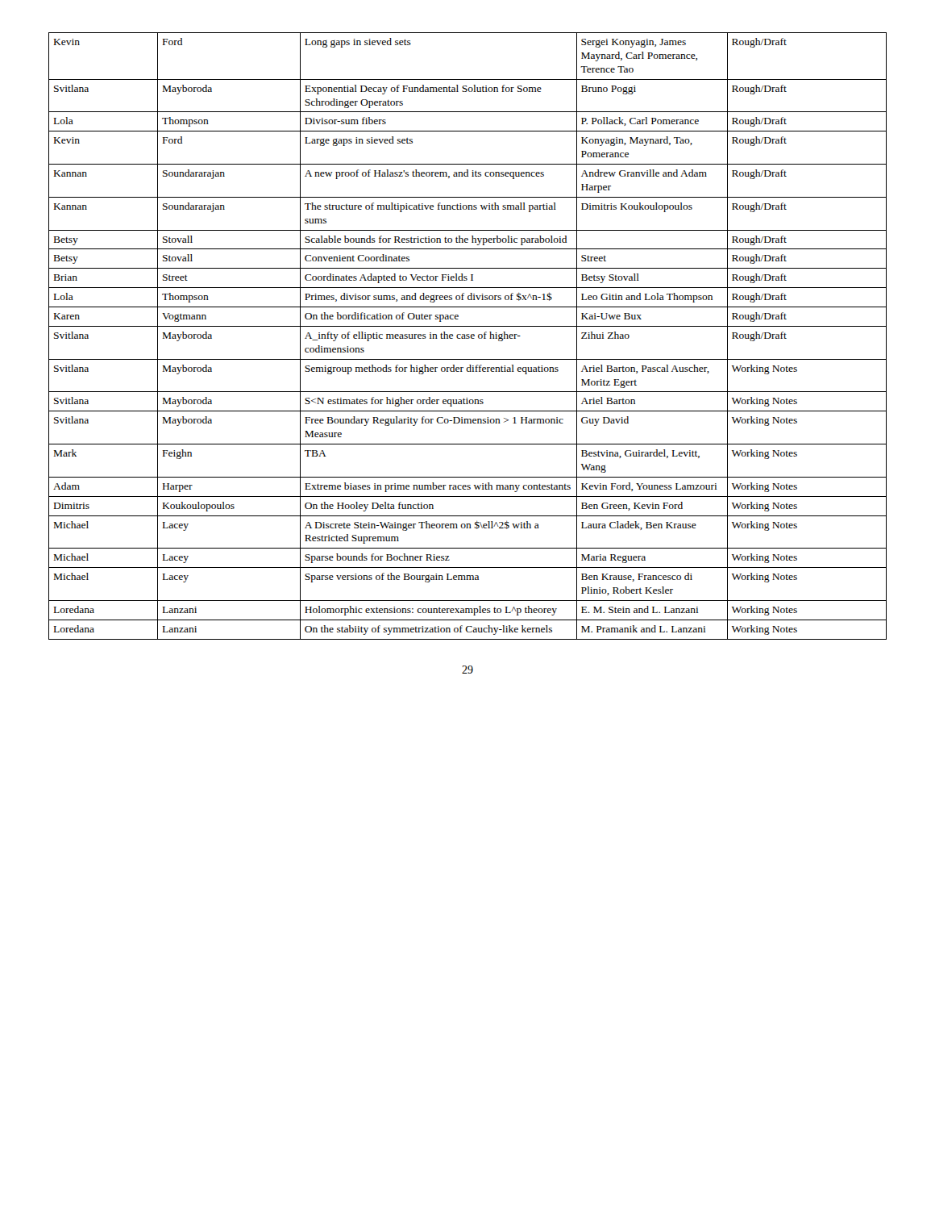| Kevin | Ford | Long gaps in sieved sets | Sergei Konyagin, James Maynard, Carl Pomerance, Terence Tao | Rough/Draft |
| Svitlana | Mayboroda | Exponential Decay of Fundamental Solution for Some Schrodinger Operators | Bruno Poggi | Rough/Draft |
| Lola | Thompson | Divisor-sum fibers | P. Pollack, Carl Pomerance | Rough/Draft |
| Kevin | Ford | Large gaps in sieved sets | Konyagin, Maynard, Tao, Pomerance | Rough/Draft |
| Kannan | Soundararajan | A new proof of Halasz's theorem, and its consequences | Andrew Granville and Adam Harper | Rough/Draft |
| Kannan | Soundararajan | The structure of multipicative functions with small partial sums | Dimitris Koukoulopoulos | Rough/Draft |
| Betsy | Stovall | Scalable bounds for Restriction to the hyperbolic paraboloid | | Rough/Draft |
| Betsy | Stovall | Convenient Coordinates | Street | Rough/Draft |
| Brian | Street | Coordinates Adapted to Vector Fields I | Betsy Stovall | Rough/Draft |
| Lola | Thompson | Primes, divisor sums, and degrees of divisors of $x^n-1$ | Leo Gitin and Lola Thompson | Rough/Draft |
| Karen | Vogtmann | On the bordification of Outer space | Kai-Uwe Bux | Rough/Draft |
| Svitlana | Mayboroda | A_infty of elliptic measures in the case of higher-codimensions | Zihui Zhao | Rough/Draft |
| Svitlana | Mayboroda | Semigroup methods for higher order differential equations | Ariel Barton, Pascal Auscher, Moritz Egert | Working Notes |
| Svitlana | Mayboroda | S<N estimates for higher order equations | Ariel Barton | Working Notes |
| Svitlana | Mayboroda | Free Boundary Regularity for Co-Dimension > 1 Harmonic Measure | Guy David | Working Notes |
| Mark | Feighn | TBA | Bestvina, Guirardel, Levitt, Wang | Working Notes |
| Adam | Harper | Extreme biases in prime number races with many contestants | Kevin Ford, Youness Lamzouri | Working Notes |
| Dimitris | Koukoulopoulos | On the Hooley Delta function | Ben Green, Kevin Ford | Working Notes |
| Michael | Lacey | A Discrete Stein-Wainger Theorem on $\ell^2$ with a Restricted Supremum | Laura Cladek, Ben Krause | Working Notes |
| Michael | Lacey | Sparse bounds for Bochner Riesz | Maria Reguera | Working Notes |
| Michael | Lacey | Sparse versions of the Bourgain Lemma | Ben Krause, Francesco di Plinio, Robert Kesler | Working Notes |
| Loredana | Lanzani | Holomorphic extensions: counterexamples to L^p theorey | E. M. Stein and L. Lanzani | Working Notes |
| Loredana | Lanzani | On the stabiity of symmetrization of Cauchy-like kernels | M. Pramanik and L. Lanzani | Working Notes |
29